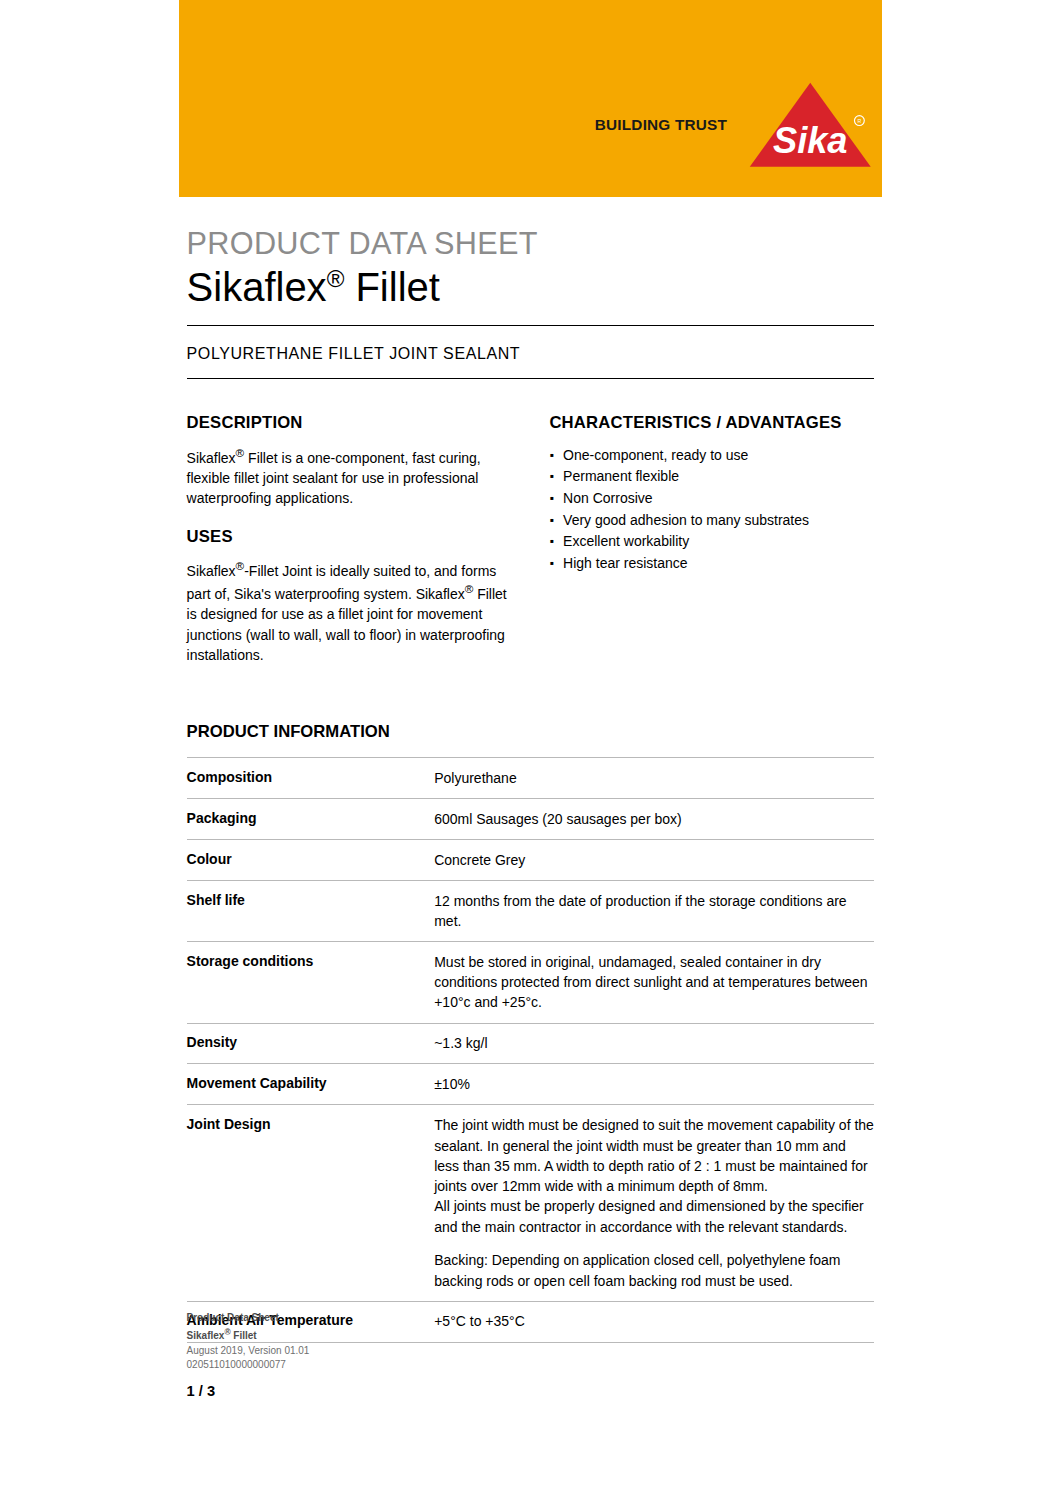BUILDING TRUST
Sika R
PRODUCT DATA SHEET
Sikaflex® Fillet
POLYURETHANE FILLET JOINT SEALANT
DESCRIPTION
Sikaflex® Fillet is a one-component, fast curing, flexible fillet joint sealant for use in professional waterproofing applications.
USES
Sikaflex®-Fillet Joint is ideally suited to, and forms part of, Sika's waterproofing system. Sikaflex® Fillet is designed for use as a fillet joint for movement junctions (wall to wall, wall to floor) in waterproofing installations.
CHARACTERISTICS / ADVANTAGES
One-component, ready to use
Permanent flexible
Non Corrosive
Very good adhesion to many substrates
Excellent workability
High tear resistance
PRODUCT INFORMATION
| Composition | Polyurethane |
| Packaging | 600ml Sausages (20 sausages per box) |
| Colour | Concrete Grey |
| Shelf life | 12 months from the date of production if the storage conditions are met. |
| Storage conditions | Must be stored in original, undamaged, sealed container in dry conditions protected from direct sunlight and at temperatures between +10°c and +25°c. |
| Density | ~1.3 kg/l |
| Movement Capability | ±10% |
| Joint Design | The joint width must be designed to suit the movement capability of the sealant. In general the joint width must be greater than 10 mm and less than 35 mm. A width to depth ratio of 2 : 1 must be maintained for joints over 12mm wide with a minimum depth of 8mm. All joints must be properly designed and dimensioned by the specifier and the main contractor in accordance with the relevant standards. Backing: Depending on application closed cell, polyethylene foam backing rods or open cell foam backing rod must be used. |
| Ambient Air Temperature | +5°C to +35°C |
Product Data Sheet
Sikaflex® Fillet
August 2019, Version 01.01
020511010000000077
1 / 3